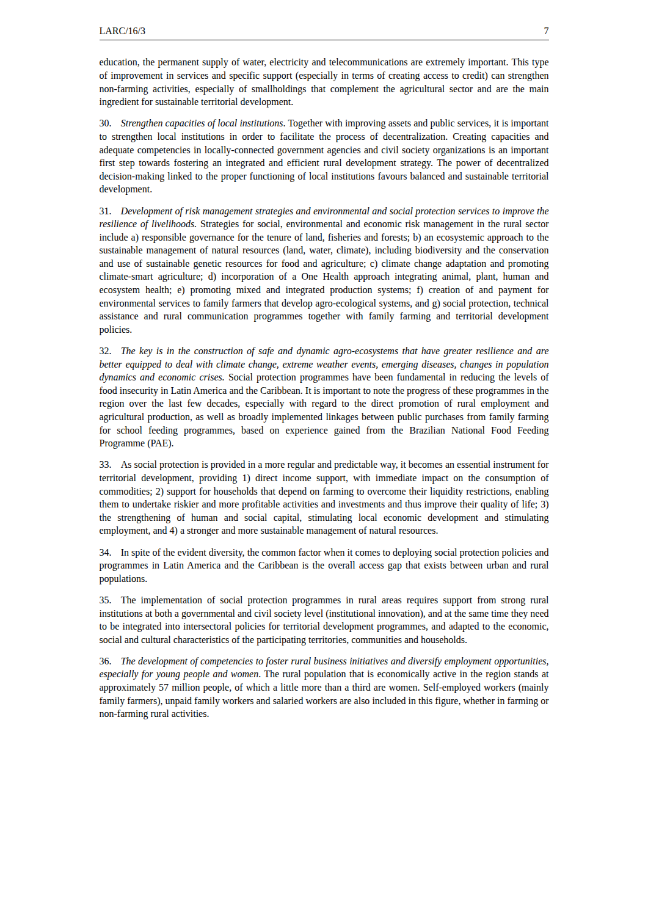LARC/16/3 7
education, the permanent supply of water, electricity and telecommunications are extremely important. This type of improvement in services and specific support (especially in terms of creating access to credit) can strengthen non-farming activities, especially of smallholdings that complement the agricultural sector and are the main ingredient for sustainable territorial development.
30. Strengthen capacities of local institutions. Together with improving assets and public services, it is important to strengthen local institutions in order to facilitate the process of decentralization. Creating capacities and adequate competencies in locally-connected government agencies and civil society organizations is an important first step towards fostering an integrated and efficient rural development strategy. The power of decentralized decision-making linked to the proper functioning of local institutions favours balanced and sustainable territorial development.
31. Development of risk management strategies and environmental and social protection services to improve the resilience of livelihoods. Strategies for social, environmental and economic risk management in the rural sector include a) responsible governance for the tenure of land, fisheries and forests; b) an ecosystemic approach to the sustainable management of natural resources (land, water, climate), including biodiversity and the conservation and use of sustainable genetic resources for food and agriculture; c) climate change adaptation and promoting climate-smart agriculture; d) incorporation of a One Health approach integrating animal, plant, human and ecosystem health; e) promoting mixed and integrated production systems; f) creation of and payment for environmental services to family farmers that develop agro-ecological systems, and g) social protection, technical assistance and rural communication programmes together with family farming and territorial development policies.
32. The key is in the construction of safe and dynamic agro-ecosystems that have greater resilience and are better equipped to deal with climate change, extreme weather events, emerging diseases, changes in population dynamics and economic crises. Social protection programmes have been fundamental in reducing the levels of food insecurity in Latin America and the Caribbean. It is important to note the progress of these programmes in the region over the last few decades, especially with regard to the direct promotion of rural employment and agricultural production, as well as broadly implemented linkages between public purchases from family farming for school feeding programmes, based on experience gained from the Brazilian National Food Feeding Programme (PAE).
33. As social protection is provided in a more regular and predictable way, it becomes an essential instrument for territorial development, providing 1) direct income support, with immediate impact on the consumption of commodities; 2) support for households that depend on farming to overcome their liquidity restrictions, enabling them to undertake riskier and more profitable activities and investments and thus improve their quality of life; 3) the strengthening of human and social capital, stimulating local economic development and stimulating employment, and 4) a stronger and more sustainable management of natural resources.
34. In spite of the evident diversity, the common factor when it comes to deploying social protection policies and programmes in Latin America and the Caribbean is the overall access gap that exists between urban and rural populations.
35. The implementation of social protection programmes in rural areas requires support from strong rural institutions at both a governmental and civil society level (institutional innovation), and at the same time they need to be integrated into intersectoral policies for territorial development programmes, and adapted to the economic, social and cultural characteristics of the participating territories, communities and households.
36. The development of competencies to foster rural business initiatives and diversify employment opportunities, especially for young people and women. The rural population that is economically active in the region stands at approximately 57 million people, of which a little more than a third are women. Self-employed workers (mainly family farmers), unpaid family workers and salaried workers are also included in this figure, whether in farming or non-farming rural activities.